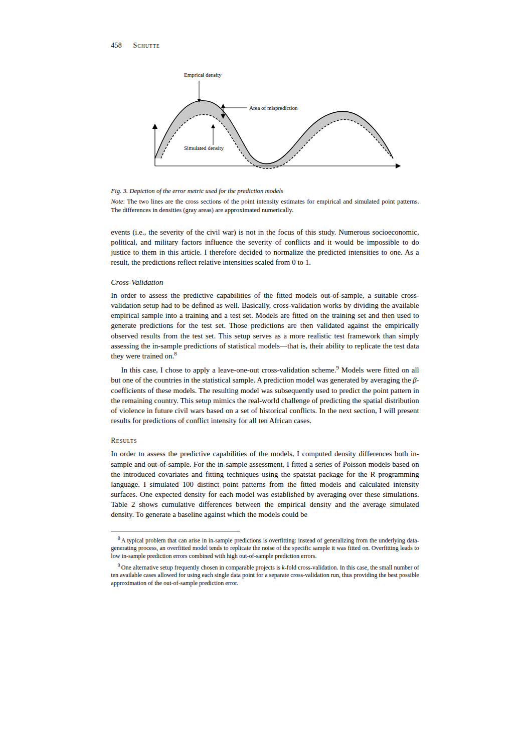458 Schutte
Emprical density Area of misprediction Simulated density
Fig. 3. Depiction of the error metric used for the prediction models Note: The two lines are the cross sections of the point intensity estimates for empirical and simulated point patterns. The differences in densities (gray areas) are approximated numerically.
events (i.e., the severity of the civil war) is not in the focus of this study. Numerous socioeconomic, political, and military factors influence the severity of conflicts and it would be impossible to do justice to them in this article. I therefore decided to normalize the predicted intensities to one. As a result, the predictions reflect relative intensities scaled from 0 to 1.
Cross-Validation
In order to assess the predictive capabilities of the fitted models out-of-sample, a suitable cross-validation setup had to be defined as well. Basically, cross-validation works by dividing the available empirical sample into a training and a test set. Models are fitted on the training set and then used to generate predictions for the test set. Those predictions are then validated against the empirically observed results from the test set. This setup serves as a more realistic test framework than simply assessing the in-sample predictions of statistical models—that is, their ability to replicate the test data they were trained on.8
In this case, I chose to apply a leave-one-out cross-validation scheme.9 Models were fitted on all but one of the countries in the statistical sample. A prediction model was generated by averaging the β-coefficients of these models. The resulting model was subsequently used to predict the point pattern in the remaining country. This setup mimics the real-world challenge of predicting the spatial distribution of violence in future civil wars based on a set of historical conflicts. In the next section, I will present results for predictions of conflict intensity for all ten African cases.
Results
In order to assess the predictive capabilities of the models, I computed density differences both in-sample and out-of-sample. For the in-sample assessment, I fitted a series of Poisson models based on the introduced covariates and fitting techniques using the spatstat package for the R programming language. I simulated 100 distinct point patterns from the fitted models and calculated intensity surfaces. One expected density for each model was established by averaging over these simulations. Table 2 shows cumulative differences between the empirical density and the average simulated density. To generate a baseline against which the models could be
8 A typical problem that can arise in in-sample predictions is overfitting: instead of generalizing from the underlying data-generating process, an overfitted model tends to replicate the noise of the specific sample it was fitted on. Overfitting leads to low in-sample prediction errors combined with high out-of-sample prediction errors.
9 One alternative setup frequently chosen in comparable projects is k-fold cross-validation. In this case, the small number of ten available cases allowed for using each single data point for a separate cross-validation run, thus providing the best possible approximation of the out-of-sample prediction error.